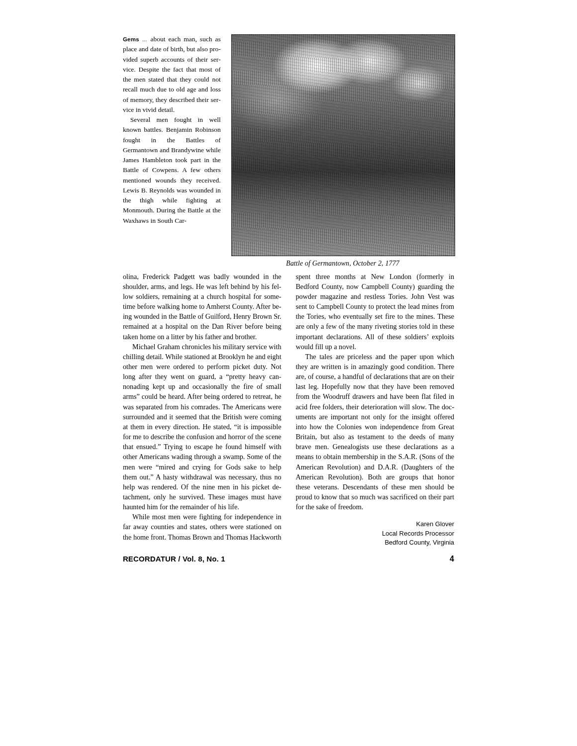Gems … about each man, such as place and date of birth, but also provided superb accounts of their service. Despite the fact that most of the men stated that they could not recall much due to old age and loss of memory, they described their service in vivid detail.
Several men fought in well known battles. Benjamin Robinson fought in the Battles of Germantown and Brandywine while James Hambleton took part in the Battle of Cowpens. A few others mentioned wounds they received. Lewis B. Reynolds was wounded in the thigh while fighting at Monmouth. During the Battle at the Waxhaws in South Car-
Battle of Germantown, October 2, 1777
olina, Frederick Padgett was badly wounded in the shoulder, arms, and legs. He was left behind by his fellow soldiers, remaining at a church hospital for sometime before walking home to Amherst County. After being wounded in the Battle of Guilford, Henry Brown Sr. remained at a hospital on the Dan River before being taken home on a litter by his father and brother.
Michael Graham chronicles his military service with chilling detail. While stationed at Brooklyn he and eight other men were ordered to perform picket duty. Not long after they went on guard, a “pretty heavy cannonading kept up and occasionally the fire of small arms” could be heard. After being ordered to retreat, he was separated from his comrades. The Americans were surrounded and it seemed that the British were coming at them in every direction. He stated, “it is impossible for me to describe the confusion and horror of the scene that ensued.” Trying to escape he found himself with other Americans wading through a swamp. Some of the men were “mired and crying for Gods sake to help them out.” A hasty withdrawal was necessary, thus no help was rendered. Of the nine men in his picket detachment, only he survived. These images must have haunted him for the remainder of his life.
While most men were fighting for independence in far away counties and states, others were stationed on the home front. Thomas Brown and Thomas Hackworth spent three months at New London (formerly in Bedford County, now Campbell County) guarding the powder magazine and restless Tories. John Vest was sent to Campbell County to protect the lead mines from the Tories, who eventually set fire to the mines. These are only a few of the many riveting stories told in these important declarations. All of these soldiers’ exploits would fill up a novel.
The tales are priceless and the paper upon which they are written is in amazingly good condition. There are, of course, a handful of declarations that are on their last leg. Hopefully now that they have been removed from the Woodruff drawers and have been flat filed in acid free folders, their deterioration will slow. The documents are important not only for the insight offered into how the Colonies won independence from Great Britain, but also as testament to the deeds of many brave men. Genealogists use these declarations as a means to obtain membership in the S.A.R. (Sons of the American Revolution) and D.A.R. (Daughters of the American Revolution). Both are groups that honor these veterans. Descendants of these men should be proud to know that so much was sacrificed on their part for the sake of freedom.
Karen Glover
Local Records Processor
Bedford County, Virginia
RECORDATUR / Vol. 8, No. 1 4